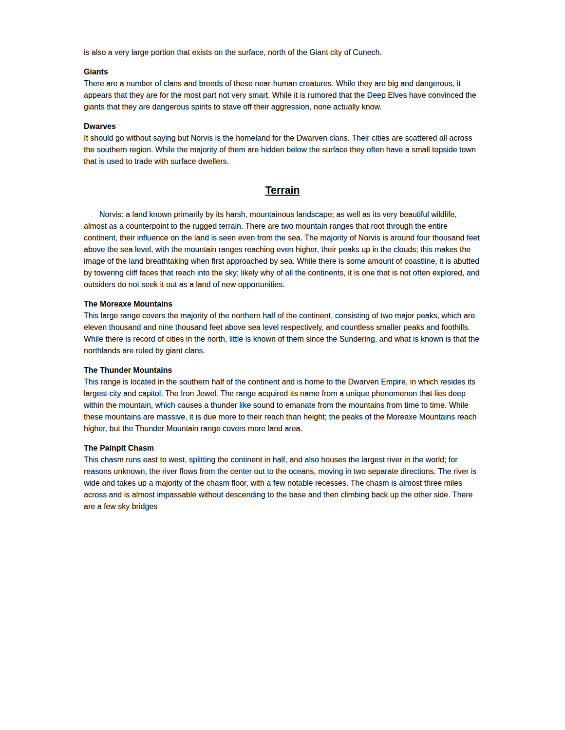is also a very large portion that exists on the surface, north of the Giant city of Cunech.
Giants
There are a number of clans and breeds of these near-human creatures. While they are big and dangerous, it appears that they are for the most part not very smart. While it is rumored that the Deep Elves have convinced the giants that they are dangerous spirits to stave off their aggression, none actually know.
Dwarves
It should go without saying but Norvis is the homeland for the Dwarven clans. Their cities are scattered all across the southern region. While the majority of them are hidden below the surface they often have a small topside town that is used to trade with surface dwellers.
Terrain
Norvis: a land known primarily by its harsh, mountainous landscape; as well as its very beautiful wildlife, almost as a counterpoint to the rugged terrain. There are two mountain ranges that root through the entire continent, their influence on the land is seen even from the sea. The majority of Norvis is around four thousand feet above the sea level, with the mountain ranges reaching even higher, their peaks up in the clouds; this makes the image of the land breathtaking when first approached by sea. While there is some amount of coastline, it is abutted by towering cliff faces that reach into the sky; likely why of all the continents, it is one that is not often explored, and outsiders do not seek it out as a land of new opportunities.
The Moreaxe Mountains
This large range covers the majority of the northern half of the continent, consisting of two major peaks, which are eleven thousand and nine thousand feet above sea level respectively, and countless smaller peaks and foothills. While there is record of cities in the north, little is known of them since the Sundering, and what is known is that the northlands are ruled by giant clans.
The Thunder Mountains
This range is located in the southern half of the continent and is home to the Dwarven Empire, in which resides its largest city and capitol, The Iron Jewel. The range acquired its name from a unique phenomenon that lies deep within the mountain, which causes a thunder like sound to emanate from the mountains from time to time. While these mountains are massive, it is due more to their reach than height; the peaks of the Moreaxe Mountains reach higher, but the Thunder Mountain range covers more land area.
The Painpit Chasm
This chasm runs east to west, splitting the continent in half, and also houses the largest river in the world; for reasons unknown, the river flows from the center out to the oceans, moving in two separate directions. The river is wide and takes up a majority of the chasm floor, with a few notable recesses. The chasm is almost three miles across and is almost impassable without descending to the base and then climbing back up the other side. There are a few sky bridges